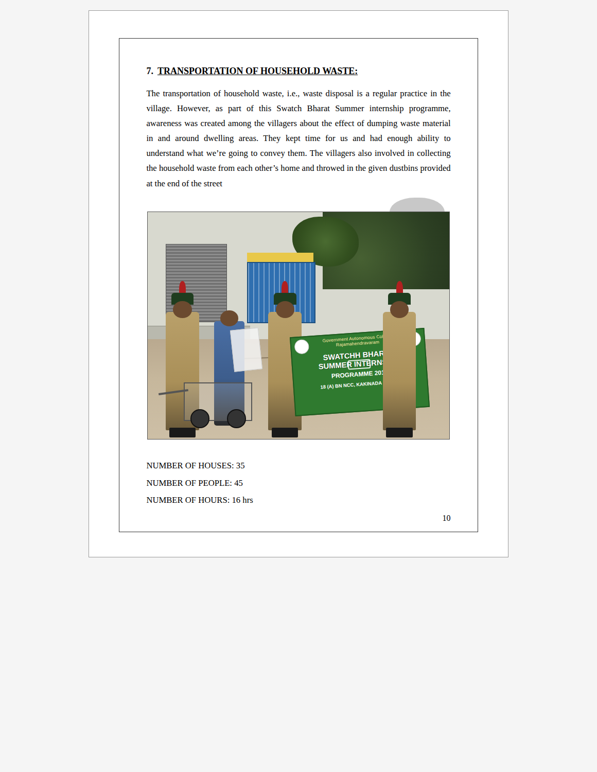7. TRANSPORTATION OF HOUSEHOLD WASTE:
The transportation of household waste, i.e., waste disposal is a regular practice in the village. However, as part of this Swatch Bharat Summer internship programme, awareness was created among the villagers about the effect of dumping waste material in and around dwelling areas. They kept time for us and had enough ability to understand what we’re going to convey them. The villagers also involved in collecting the household waste from each other’s home and throwed in the given dustbins provided at the end of the street
Government Autonomous College
Rajamahendravaram
SWATCHH BHARAT
SUMMER INTERNSHIP
PROGRAMME 2018
18 (A) BN NCC, KAKINADA GROUP
NUMBER OF HOUSES: 35
NUMBER OF PEOPLE: 45
NUMBER OF HOURS: 16 hrs
10